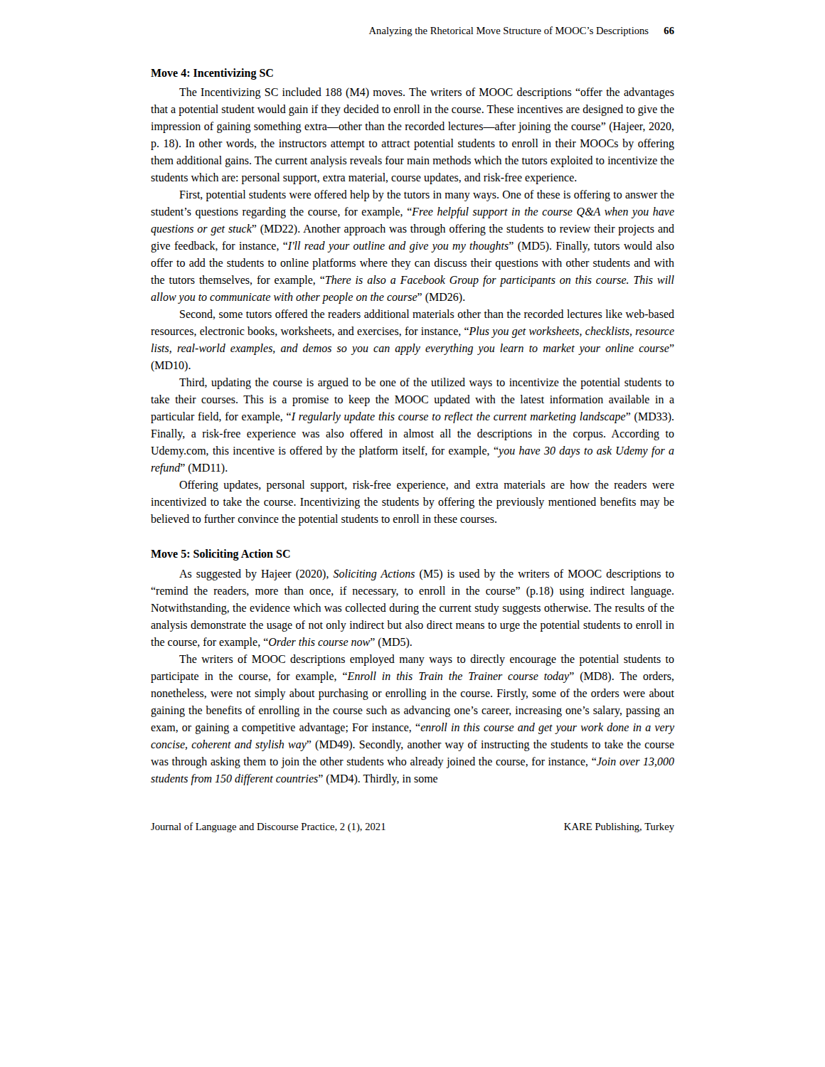Analyzing the Rhetorical Move Structure of MOOC’s Descriptions 66
Move 4: Incentivizing SC
The Incentivizing SC included 188 (M4) moves. The writers of MOOC descriptions “offer the advantages that a potential student would gain if they decided to enroll in the course. These incentives are designed to give the impression of gaining something extra—other than the recorded lectures—after joining the course” (Hajeer, 2020, p. 18). In other words, the instructors attempt to attract potential students to enroll in their MOOCs by offering them additional gains. The current analysis reveals four main methods which the tutors exploited to incentivize the students which are: personal support, extra material, course updates, and risk-free experience.
First, potential students were offered help by the tutors in many ways. One of these is offering to answer the student’s questions regarding the course, for example, “Free helpful support in the course Q&A when you have questions or get stuck” (MD22). Another approach was through offering the students to review their projects and give feedback, for instance, “I'll read your outline and give you my thoughts” (MD5). Finally, tutors would also offer to add the students to online platforms where they can discuss their questions with other students and with the tutors themselves, for example, “There is also a Facebook Group for participants on this course. This will allow you to communicate with other people on the course” (MD26).
Second, some tutors offered the readers additional materials other than the recorded lectures like web-based resources, electronic books, worksheets, and exercises, for instance, “Plus you get worksheets, checklists, resource lists, real-world examples, and demos so you can apply everything you learn to market your online course” (MD10).
Third, updating the course is argued to be one of the utilized ways to incentivize the potential students to take their courses. This is a promise to keep the MOOC updated with the latest information available in a particular field, for example, “I regularly update this course to reflect the current marketing landscape” (MD33). Finally, a risk-free experience was also offered in almost all the descriptions in the corpus. According to Udemy.com, this incentive is offered by the platform itself, for example, “you have 30 days to ask Udemy for a refund” (MD11).
Offering updates, personal support, risk-free experience, and extra materials are how the readers were incentivized to take the course. Incentivizing the students by offering the previously mentioned benefits may be believed to further convince the potential students to enroll in these courses.
Move 5: Soliciting Action SC
As suggested by Hajeer (2020), Soliciting Actions (M5) is used by the writers of MOOC descriptions to “remind the readers, more than once, if necessary, to enroll in the course” (p.18) using indirect language. Notwithstanding, the evidence which was collected during the current study suggests otherwise. The results of the analysis demonstrate the usage of not only indirect but also direct means to urge the potential students to enroll in the course, for example, “Order this course now” (MD5).
The writers of MOOC descriptions employed many ways to directly encourage the potential students to participate in the course, for example, “Enroll in this Train the Trainer course today” (MD8). The orders, nonetheless, were not simply about purchasing or enrolling in the course. Firstly, some of the orders were about gaining the benefits of enrolling in the course such as advancing one’s career, increasing one’s salary, passing an exam, or gaining a competitive advantage; For instance, “enroll in this course and get your work done in a very concise, coherent and stylish way” (MD49). Secondly, another way of instructing the students to take the course was through asking them to join the other students who already joined the course, for instance, “Join over 13,000 students from 150 different countries” (MD4). Thirdly, in some
Journal of Language and Discourse Practice, 2 (1), 2021 KARE Publishing, Turkey